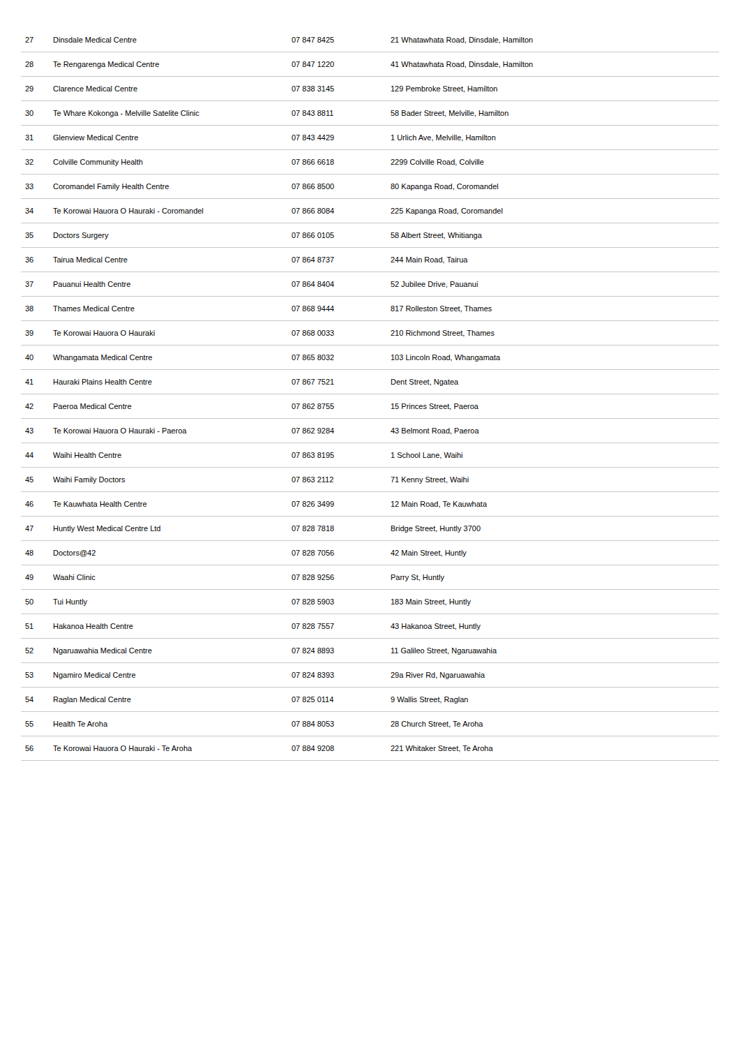| 27 | Dinsdale Medical Centre | 07 847 8425 | 21 Whatawhata Road, Dinsdale, Hamilton |
| 28 | Te Rengarenga Medical Centre | 07 847 1220 | 41 Whatawhata Road, Dinsdale, Hamilton |
| 29 | Clarence Medical Centre | 07 838 3145 | 129 Pembroke Street, Hamilton |
| 30 | Te Whare Kokonga - Melville Satelite Clinic | 07 843 8811 | 58 Bader Street, Melville, Hamilton |
| 31 | Glenview Medical Centre | 07 843 4429 | 1 Urlich Ave, Melville, Hamilton |
| 32 | Colville Community Health | 07 866 6618 | 2299 Colville Road, Colville |
| 33 | Coromandel Family Health Centre | 07 866 8500 | 80 Kapanga Road, Coromandel |
| 34 | Te Korowai Hauora O Hauraki - Coromandel | 07 866 8084 | 225 Kapanga Road, Coromandel |
| 35 | Doctors Surgery | 07 866 0105 | 58 Albert Street, Whitianga |
| 36 | Tairua Medical Centre | 07 864 8737 | 244 Main Road, Tairua |
| 37 | Pauanui Health Centre | 07 864 8404 | 52 Jubilee Drive, Pauanui |
| 38 | Thames Medical Centre | 07 868 9444 | 817 Rolleston Street, Thames |
| 39 | Te Korowai Hauora O Hauraki | 07 868 0033 | 210 Richmond Street, Thames |
| 40 | Whangamata Medical Centre | 07 865 8032 | 103 Lincoln Road, Whangamata |
| 41 | Hauraki Plains Health Centre | 07 867 7521 | Dent Street, Ngatea |
| 42 | Paeroa Medical Centre | 07 862 8755 | 15 Princes Street, Paeroa |
| 43 | Te Korowai Hauora O Hauraki - Paeroa | 07 862 9284 | 43 Belmont Road, Paeroa |
| 44 | Waihi Health Centre | 07 863 8195 | 1 School Lane, Waihi |
| 45 | Waihi Family Doctors | 07 863 2112 | 71 Kenny Street, Waihi |
| 46 | Te Kauwhata Health Centre | 07 826 3499 | 12 Main Road, Te Kauwhata |
| 47 | Huntly West Medical Centre Ltd | 07 828 7818 | Bridge Street, Huntly 3700 |
| 48 | Doctors@42 | 07 828 7056 | 42 Main Street, Huntly |
| 49 | Waahi Clinic | 07 828 9256 | Parry St, Huntly |
| 50 | Tui Huntly | 07 828 5903 | 183 Main Street, Huntly |
| 51 | Hakanoa Health Centre | 07 828 7557 | 43 Hakanoa Street, Huntly |
| 52 | Ngaruawahia Medical Centre | 07 824 8893 | 11 Galileo Street, Ngaruawahia |
| 53 | Ngamiro Medical Centre | 07 824 8393 | 29a River Rd, Ngaruawahia |
| 54 | Raglan Medical Centre | 07 825 0114 | 9 Wallis Street, Raglan |
| 55 | Health Te Aroha | 07 884 8053 | 28 Church Street, Te Aroha |
| 56 | Te Korowai Hauora O Hauraki - Te Aroha | 07 884 9208 | 221 Whitaker Street, Te Aroha |